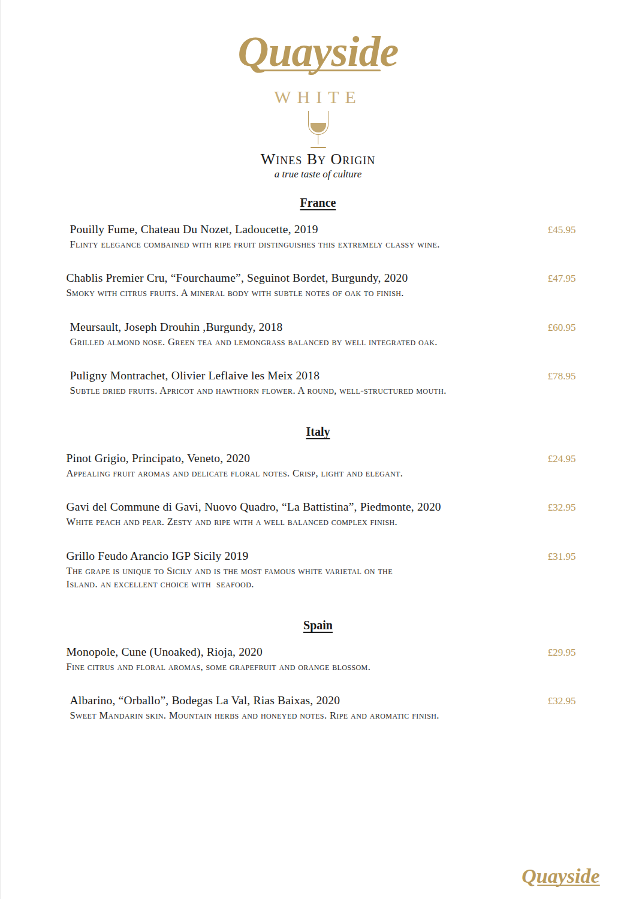Quayside
White
Wines By Origin
a true taste of culture
France
Pouilly Fume, Chateau Du Nozet, Ladoucette, 2019
£45.95
Flinty elegance combained with ripe fruit distinguishes this extremely classy wine.
Chablis Premier Cru, “Fourchaume”, Seguinot Bordet, Burgundy, 2020
£47.95
Smoky with citrus fruits. A mineral body with subtle notes of oak to finish.
Meursault, Joseph Drouhin ,Burgundy, 2018
£60.95
Grilled almond nose. Green tea and lemongrass balanced by well integrated oak.
Puligny Montrachet, Olivier Leflaive les Meix 2018
£78.95
Subtle dried fruits. Apricot and hawthorn flower. A round, well-structured mouth.
Italy
Pinot Grigio, Principato, Veneto, 2020
£24.95
Appealing fruit aromas and delicate floral notes. Crisp, light and elegant.
Gavi del Commune di Gavi, Nuovo Quadro, “La Battistina”, Piedmonte, 2020
£32.95
White peach and pear. Zesty and ripe with a well balanced complex finish.
Grillo Feudo Arancio IGP Sicily 2019
£31.95
The grape is unique to Sicily and is the most famous white varietal on the
Island. an excellent choice with seafood.
Spain
Monopole, Cune (Unoaked), Rioja, 2020
£29.95
Fine citrus and floral aromas, some grapefruit and orange blossom.
Albarino, “Orballo”, Bodegas La Val, Rias Baixas, 2020
£32.95
Sweet Mandarin skin. Mountain herbs and honeyed notes. Ripe and aromatic finish.
Quayside